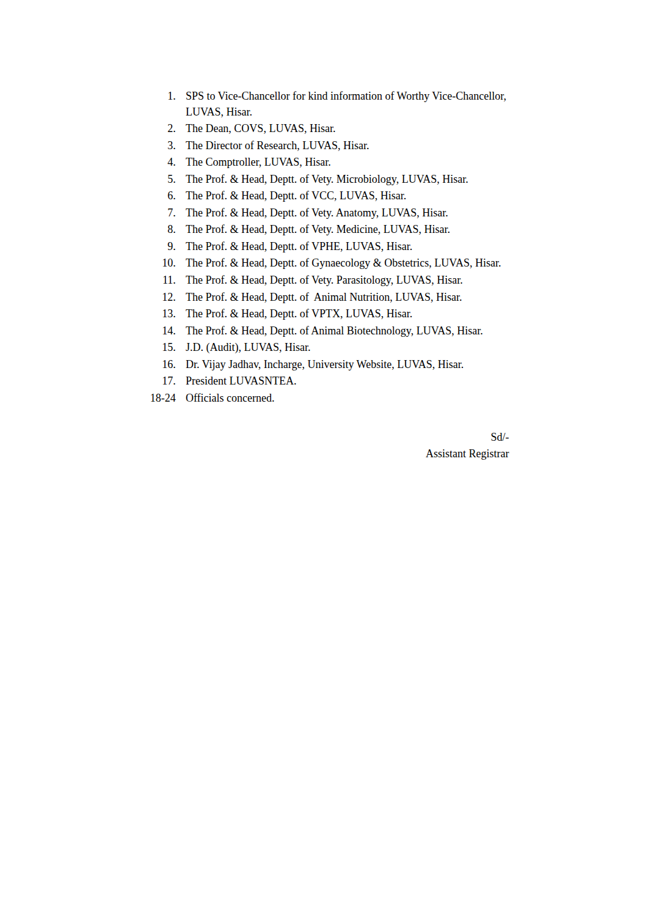1. SPS to Vice-Chancellor for kind information of Worthy Vice-Chancellor, LUVAS, Hisar.
2. The Dean, COVS, LUVAS, Hisar.
3. The Director of Research, LUVAS, Hisar.
4. The Comptroller, LUVAS, Hisar.
5. The Prof. & Head, Deptt. of Vety. Microbiology, LUVAS, Hisar.
6. The Prof. & Head, Deptt. of VCC, LUVAS, Hisar.
7. The Prof. & Head, Deptt. of Vety. Anatomy, LUVAS, Hisar.
8. The Prof. & Head, Deptt. of Vety. Medicine, LUVAS, Hisar.
9. The Prof. & Head, Deptt. of VPHE, LUVAS, Hisar.
10. The Prof. & Head, Deptt. of Gynaecology & Obstetrics, LUVAS, Hisar.
11. The Prof. & Head, Deptt. of Vety. Parasitology, LUVAS, Hisar.
12. The Prof. & Head, Deptt. of Animal Nutrition, LUVAS, Hisar.
13. The Prof. & Head, Deptt. of VPTX, LUVAS, Hisar.
14. The Prof. & Head, Deptt. of Animal Biotechnology, LUVAS, Hisar.
15. J.D. (Audit), LUVAS, Hisar.
16. Dr. Vijay Jadhav, Incharge, University Website, LUVAS, Hisar.
17. President LUVASNTEA.
18-24 Officials concerned.
Sd/-
Assistant Registrar